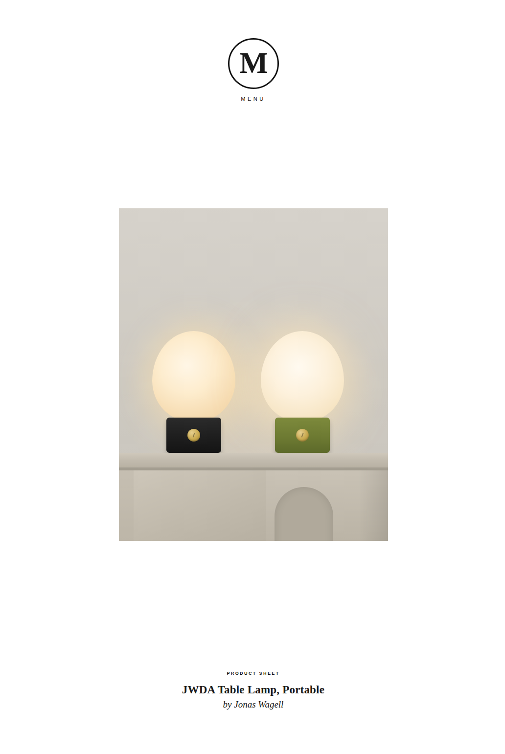M
MENU
PRODUCT SHEET
JWDA Table Lamp, Portable
by Jonas Wagell